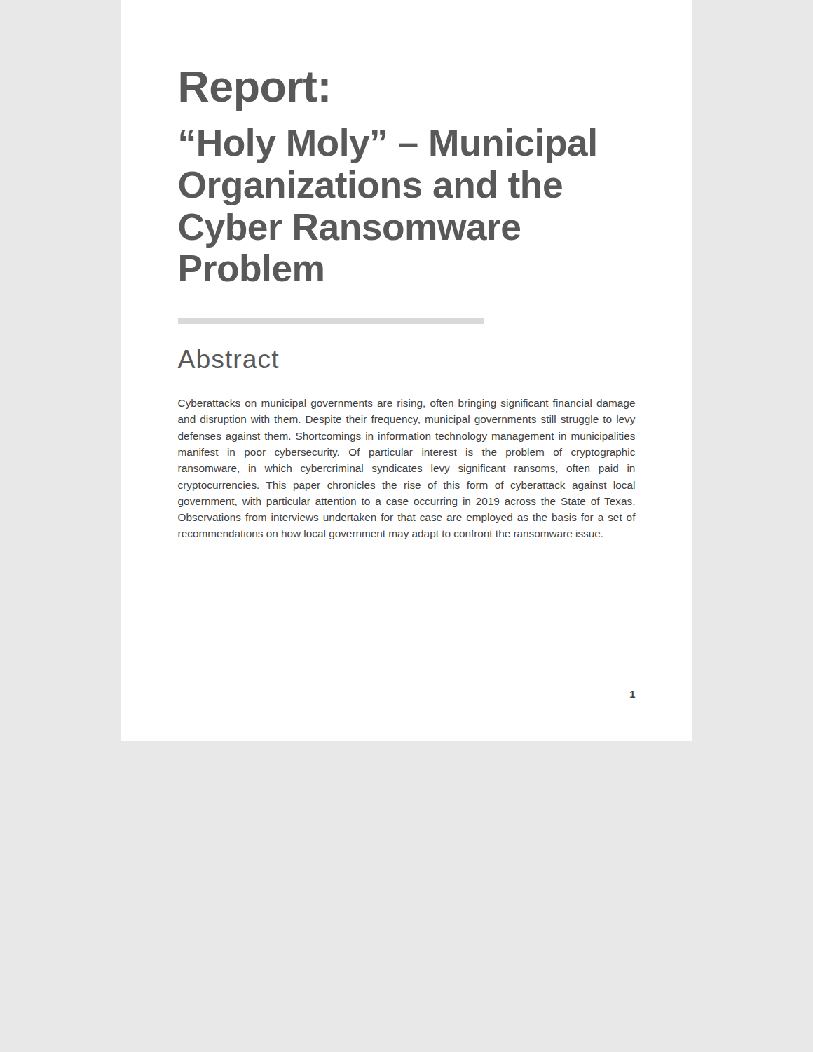Report:
“Holy Moly” – Municipal Organizations and the Cyber Ransomware Problem
Abstract
Cyberattacks on municipal governments are rising, often bringing significant financial damage and disruption with them. Despite their frequency, municipal governments still struggle to levy defenses against them. Shortcomings in information technology management in municipalities manifest in poor cybersecurity. Of particular interest is the problem of cryptographic ransomware, in which cybercriminal syndicates levy significant ransoms, often paid in cryptocurrencies. This paper chronicles the rise of this form of cyberattack against local government, with particular attention to a case occurring in 2019 across the State of Texas. Observations from interviews undertaken for that case are employed as the basis for a set of recommendations on how local government may adapt to confront the ransomware issue.
1